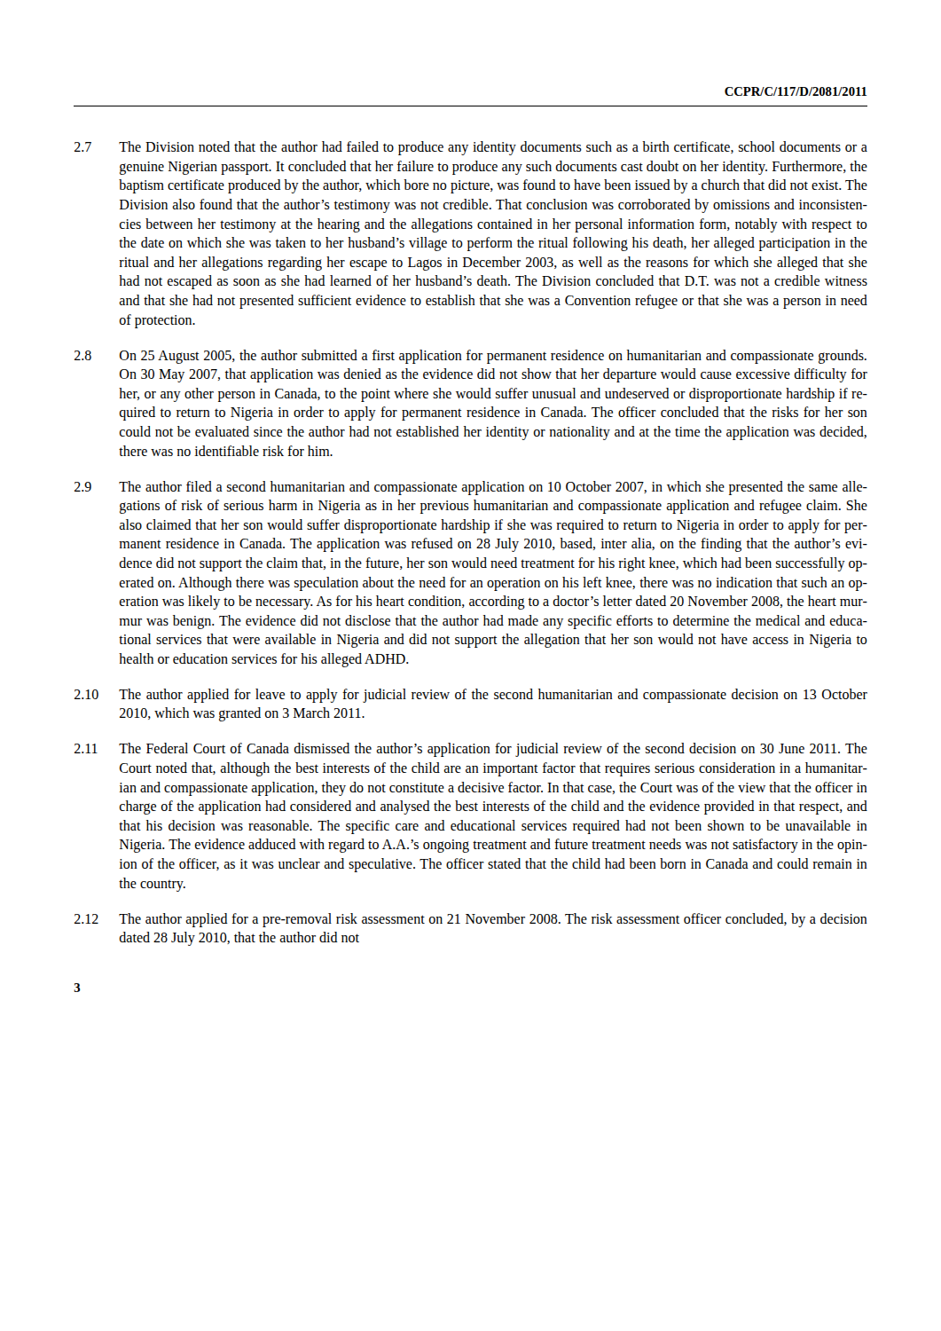CCPR/C/117/D/2081/2011
2.7
The Division noted that the author had failed to produce any identity documents such as a birth certificate, school documents or a genuine Nigerian passport. It concluded that her failure to produce any such documents cast doubt on her identity. Furthermore, the baptism certificate produced by the author, which bore no picture, was found to have been issued by a church that did not exist. The Division also found that the author’s testimony was not credible. That conclusion was corroborated by omissions and inconsistencies between her testimony at the hearing and the allegations contained in her personal information form, notably with respect to the date on which she was taken to her husband’s village to perform the ritual following his death, her alleged participation in the ritual and her allegations regarding her escape to Lagos in December 2003, as well as the reasons for which she alleged that she had not escaped as soon as she had learned of her husband’s death. The Division concluded that D.T. was not a credible witness and that she had not presented sufficient evidence to establish that she was a Convention refugee or that she was a person in need of protection.
2.8
On 25 August 2005, the author submitted a first application for permanent residence on humanitarian and compassionate grounds. On 30 May 2007, that application was denied as the evidence did not show that her departure would cause excessive difficulty for her, or any other person in Canada, to the point where she would suffer unusual and undeserved or disproportionate hardship if required to return to Nigeria in order to apply for permanent residence in Canada. The officer concluded that the risks for her son could not be evaluated since the author had not established her identity or nationality and at the time the application was decided, there was no identifiable risk for him.
2.9
The author filed a second humanitarian and compassionate application on 10 October 2007, in which she presented the same allegations of risk of serious harm in Nigeria as in her previous humanitarian and compassionate application and refugee claim. She also claimed that her son would suffer disproportionate hardship if she was required to return to Nigeria in order to apply for permanent residence in Canada. The application was refused on 28 July 2010, based, inter alia, on the finding that the author’s evidence did not support the claim that, in the future, her son would need treatment for his right knee, which had been successfully operated on. Although there was speculation about the need for an operation on his left knee, there was no indication that such an operation was likely to be necessary. As for his heart condition, according to a doctor’s letter dated 20 November 2008, the heart murmur was benign. The evidence did not disclose that the author had made any specific efforts to determine the medical and educational services that were available in Nigeria and did not support the allegation that her son would not have access in Nigeria to health or education services for his alleged ADHD.
2.10
The author applied for leave to apply for judicial review of the second humanitarian and compassionate decision on 13 October 2010, which was granted on 3 March 2011.
2.11
The Federal Court of Canada dismissed the author’s application for judicial review of the second decision on 30 June 2011. The Court noted that, although the best interests of the child are an important factor that requires serious consideration in a humanitarian and compassionate application, they do not constitute a decisive factor. In that case, the Court was of the view that the officer in charge of the application had considered and analysed the best interests of the child and the evidence provided in that respect, and that his decision was reasonable. The specific care and educational services required had not been shown to be unavailable in Nigeria. The evidence adduced with regard to A.A.’s ongoing treatment and future treatment needs was not satisfactory in the opinion of the officer, as it was unclear and speculative. The officer stated that the child had been born in Canada and could remain in the country.
2.12
The author applied for a pre-removal risk assessment on 21 November 2008. The risk assessment officer concluded, by a decision dated 28 July 2010, that the author did not
3